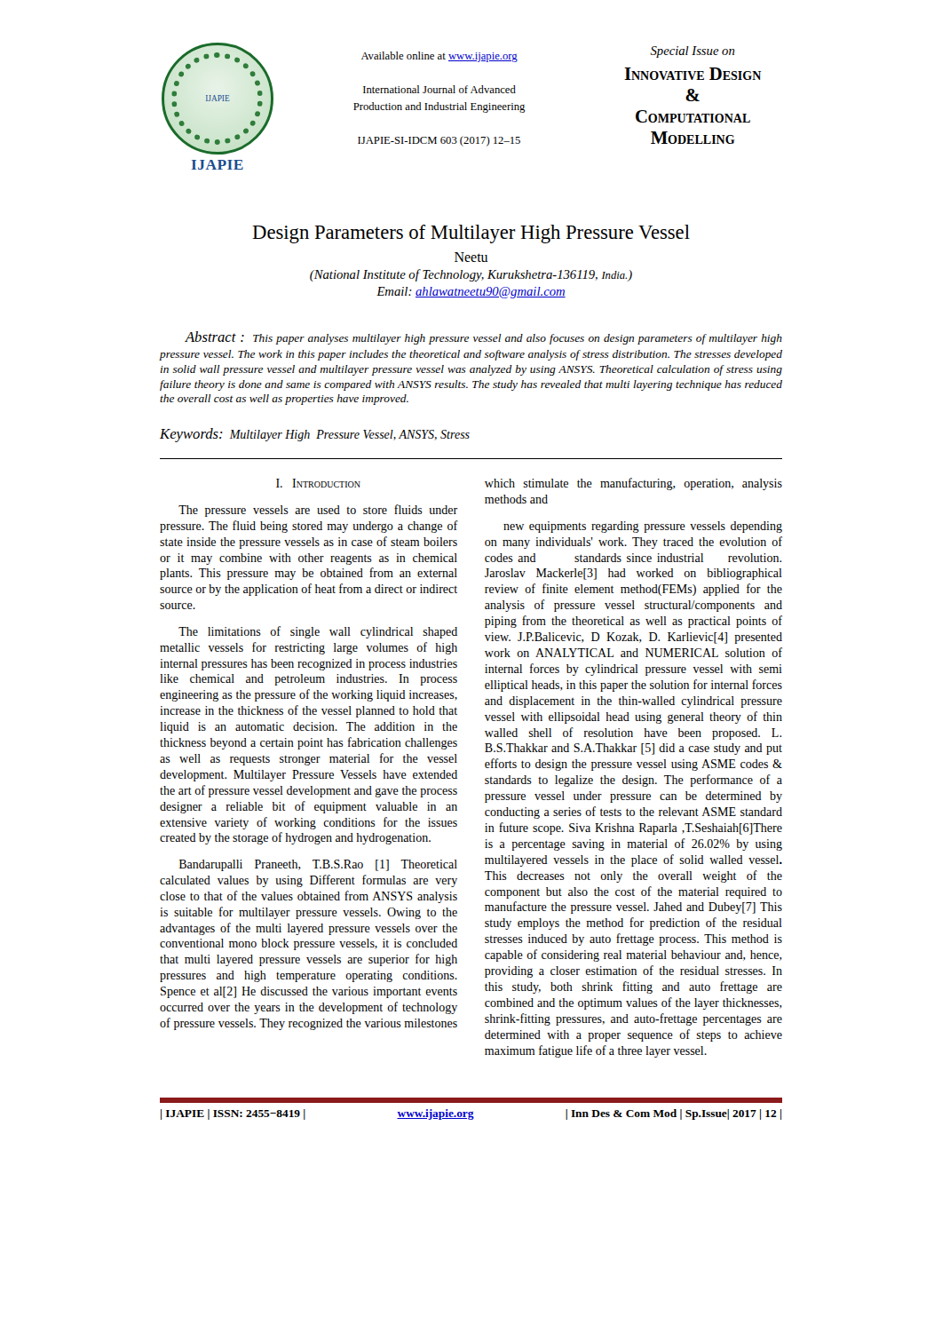IJAPIE
IJAPIE
Available online at www.ijapie.org
International Journal of Advanced
Production and Industrial Engineering
IJAPIE-SI-IDCM 603 (2017) 12–15
Special Issue on
Innovative Design
&
Computational
Modelling
Design Parameters of Multilayer High Pressure Vessel
Neetu
(National Institute of Technology, Kurukshetra-136119, India.)
Email: ahlawatneetu90@gmail.com
Abstract : This paper analyses multilayer high pressure vessel and also focuses on design parameters of multilayer high pressure vessel. The work in this paper includes the theoretical and software analysis of stress distribution. The stresses developed in solid wall pressure vessel and multilayer pressure vessel was analyzed by using ANSYS. Theoretical calculation of stress using failure theory is done and same is compared with ANSYS results. The study has revealed that multi layering technique has reduced the overall cost as well as properties have improved.
Keywords: Multilayer High Pressure Vessel, ANSYS, Stress
I. Introduction
The pressure vessels are used to store fluids under pressure. The fluid being stored may undergo a change of state inside the pressure vessels as in case of steam boilers or it may combine with other reagents as in chemical plants. This pressure may be obtained from an external source or by the application of heat from a direct or indirect source.
The limitations of single wall cylindrical shaped metallic vessels for restricting large volumes of high internal pressures has been recognized in process industries like chemical and petroleum industries. In process engineering as the pressure of the working liquid increases, increase in the thickness of the vessel planned to hold that liquid is an automatic decision. The addition in the thickness beyond a certain point has fabrication challenges as well as requests stronger material for the vessel development. Multilayer Pressure Vessels have extended the art of pressure vessel development and gave the process designer a reliable bit of equipment valuable in an extensive variety of working conditions for the issues created by the storage of hydrogen and hydrogenation.
Bandarupalli Praneeth, T.B.S.Rao [1] Theoretical calculated values by using Different formulas are very close to that of the values obtained from ANSYS analysis is suitable for multilayer pressure vessels. Owing to the advantages of the multi layered pressure vessels over the conventional mono block pressure vessels, it is concluded that multi layered pressure vessels are superior for high pressures and high temperature operating conditions. Spence et al[2] He discussed the various important events occurred over the years in the development of technology of pressure vessels. They recognized the various milestones which stimulate the manufacturing, operation, analysis methods and
new equipments regarding pressure vessels depending on many individuals' work. They traced the evolution of codes and standards since industrial revolution. Jaroslav Mackerle[3] had worked on bibliographical review of finite element method(FEMs) applied for the analysis of pressure vessel structural/components and piping from the theoretical as well as practical points of view. J.P.Balicevic, D Kozak, D. Karlievic[4] presented work on ANALYTICAL and NUMERICAL solution of internal forces by cylindrical pressure vessel with semi elliptical heads, in this paper the solution for internal forces and displacement in the thin-walled cylindrical pressure vessel with ellipsoidal head using general theory of thin walled shell of resolution have been proposed. L. B.S.Thakkar and S.A.Thakkar [5] did a case study and put efforts to design the pressure vessel using ASME codes & standards to legalize the design. The performance of a pressure vessel under pressure can be determined by conducting a series of tests to the relevant ASME standard in future scope. Siva Krishna Raparla ,T.Seshaiah[6]There is a percentage saving in material of 26.02% by using multilayered vessels in the place of solid walled vessel. This decreases not only the overall weight of the component but also the cost of the material required to manufacture the pressure vessel. Jahed and Dubey[7] This study employs the method for prediction of the residual stresses induced by auto frettage process. This method is capable of considering real material behaviour and, hence, providing a closer estimation of the residual stresses. In this study, both shrink fitting and auto frettage are combined and the optimum values of the layer thicknesses, shrink-fitting pressures, and auto-frettage percentages are determined with a proper sequence of steps to achieve maximum fatigue life of a three layer vessel.
| IJAPIE | ISSN: 2455−8419 |
www.ijapie.org
| Inn Des & Com Mod | Sp.Issue| 2017 | 12 |